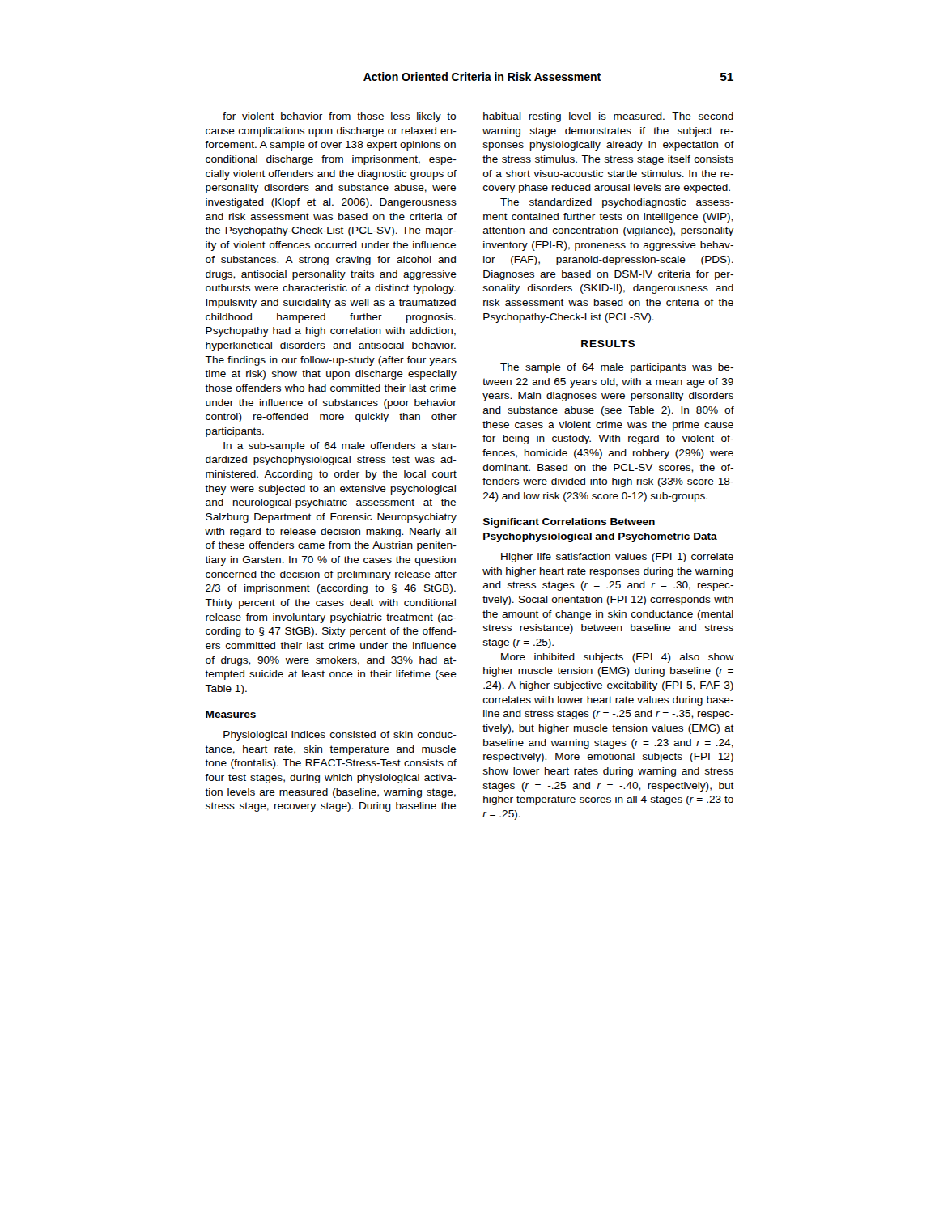Action Oriented Criteria in Risk Assessment 51
for violent behavior from those less likely to cause complications upon discharge or relaxed enforcement. A sample of over 138 expert opinions on conditional discharge from imprisonment, especially violent offenders and the diagnostic groups of personality disorders and substance abuse, were investigated (Klopf et al. 2006). Dangerousness and risk assessment was based on the criteria of the Psychopathy-Check-List (PCL-SV). The majority of violent offences occurred under the influence of substances. A strong craving for alcohol and drugs, antisocial personality traits and aggressive outbursts were characteristic of a distinct typology. Impulsivity and suicidality as well as a traumatized childhood hampered further prognosis. Psychopathy had a high correlation with addiction, hyperkinetical disorders and antisocial behavior. The findings in our follow-up-study (after four years time at risk) show that upon discharge especially those offenders who had committed their last crime under the influence of substances (poor behavior control) re-offended more quickly than other participants.
In a sub-sample of 64 male offenders a standardized psychophysiological stress test was administered. According to order by the local court they were subjected to an extensive psychological and neurological-psychiatric assessment at the Salzburg Department of Forensic Neuropsychiatry with regard to release decision making. Nearly all of these offenders came from the Austrian penitentiary in Garsten. In 70 % of the cases the question concerned the decision of preliminary release after 2/3 of imprisonment (according to § 46 StGB). Thirty percent of the cases dealt with conditional release from involuntary psychiatric treatment (according to § 47 StGB). Sixty percent of the offenders committed their last crime under the influence of drugs, 90% were smokers, and 33% had attempted suicide at least once in their lifetime (see Table 1).
Measures
Physiological indices consisted of skin conductance, heart rate, skin temperature and muscle tone (frontalis). The REACT-Stress-Test consists of four test stages, during which physiological activation levels are measured (baseline, warning stage, stress stage, recovery stage). During baseline the habitual resting level is measured. The second warning stage demonstrates if the subject responses physiologically already in expectation of the stress stimulus. The stress stage itself consists of a short visuo-acoustic startle stimulus. In the recovery phase reduced arousal levels are expected.
The standardized psychodiagnostic assessment contained further tests on intelligence (WIP), attention and concentration (vigilance), personality inventory (FPI-R), proneness to aggressive behavior (FAF), paranoid-depression-scale (PDS). Diagnoses are based on DSM-IV criteria for personality disorders (SKID-II), dangerousness and risk assessment was based on the criteria of the Psychopathy-Check-List (PCL-SV).
RESULTS
The sample of 64 male participants was between 22 and 65 years old, with a mean age of 39 years. Main diagnoses were personality disorders and substance abuse (see Table 2). In 80% of these cases a violent crime was the prime cause for being in custody. With regard to violent offences, homicide (43%) and robbery (29%) were dominant. Based on the PCL-SV scores, the offenders were divided into high risk (33% score 18-24) and low risk (23% score 0-12) sub-groups.
Significant Correlations Between
Psychophysiological and Psychometric Data
Higher life satisfaction values (FPI 1) correlate with higher heart rate responses during the warning and stress stages (r = .25 and r = .30, respectively). Social orientation (FPI 12) corresponds with the amount of change in skin conductance (mental stress resistance) between baseline and stress stage (r = .25).
More inhibited subjects (FPI 4) also show higher muscle tension (EMG) during baseline (r = .24). A higher subjective excitability (FPI 5, FAF 3) correlates with lower heart rate values during baseline and stress stages (r = -.25 and r = -.35, respectively), but higher muscle tension values (EMG) at baseline and warning stages (r = .23 and r = .24, respectively). More emotional subjects (FPI 12) show lower heart rates during warning and stress stages (r = -.25 and r = -.40, respectively), but higher temperature scores in all 4 stages (r = .23 to r = .25).